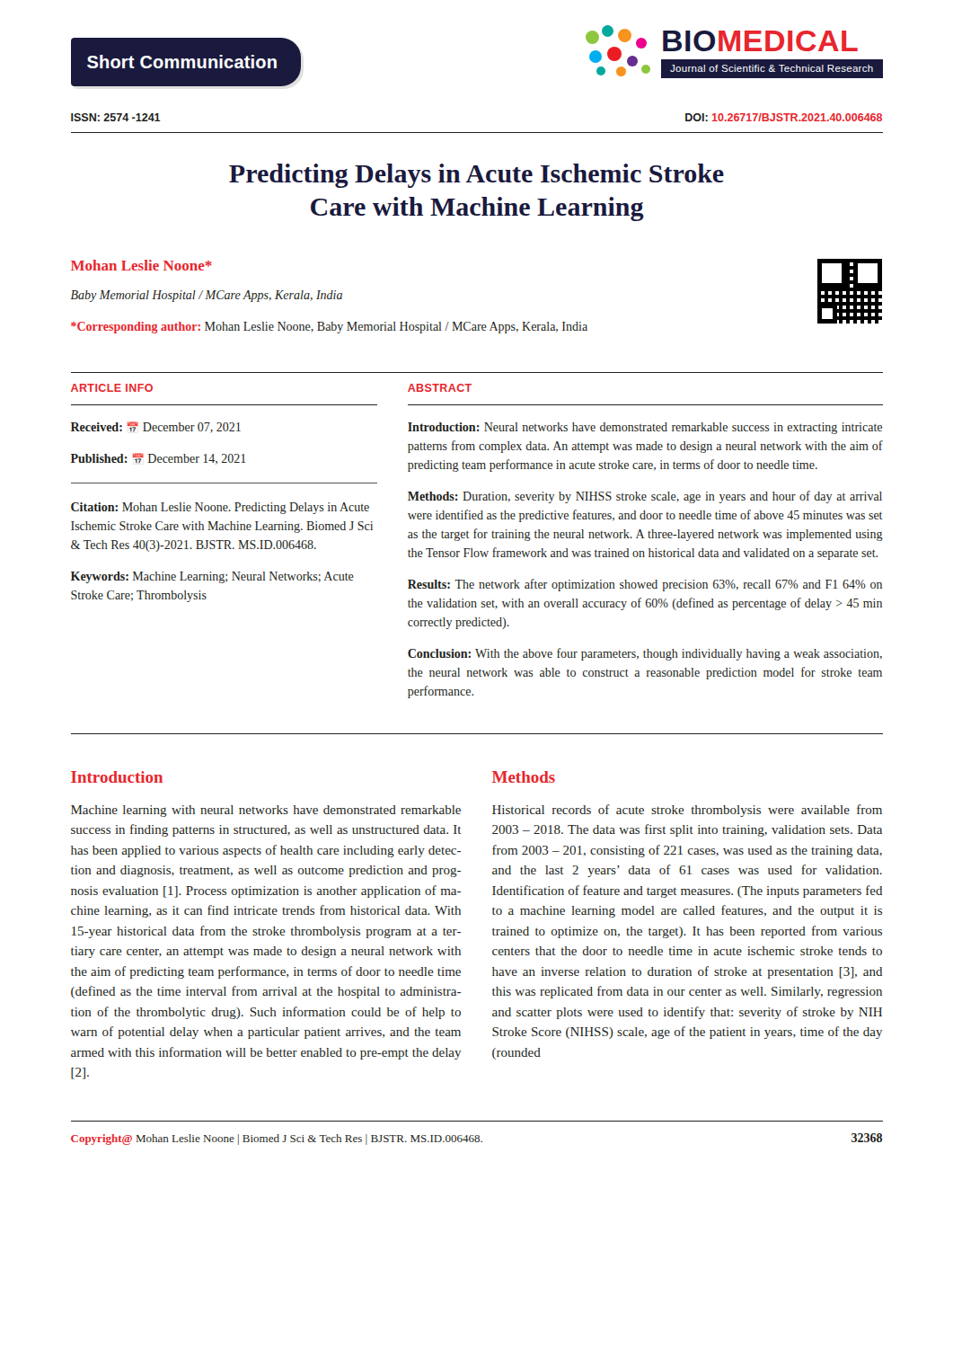Short Communication
BIOMEDICAL
Journal of Scientific & Technical Research
ISSN: 2574 -1241
DOI: 10.26717/BJSTR.2021.40.006468
Predicting Delays in Acute Ischemic Stroke
Care with Machine Learning
Mohan Leslie Noone*
Baby Memorial Hospital / MCare Apps, Kerala, India
*Corresponding author: Mohan Leslie Noone, Baby Memorial Hospital / MCare Apps, Kerala, India
ARTICLE INFO
ABSTRACT
Received: 📅 December 07, 2021
Published: 📅 December 14, 2021
Citation: Mohan Leslie Noone. Predicting Delays in Acute Ischemic Stroke Care with Machine Learning. Biomed J Sci & Tech Res 40(3)-2021. BJSTR. MS.ID.006468.
Keywords: Machine Learning; Neural Networks; Acute Stroke Care; Thrombolysis
Introduction: Neural networks have demonstrated remarkable success in extracting intricate patterns from complex data. An attempt was made to design a neural network with the aim of predicting team performance in acute stroke care, in terms of door to needle time.
Methods: Duration, severity by NIHSS stroke scale, age in years and hour of day at arrival were identified as the predictive features, and door to needle time of above 45 minutes was set as the target for training the neural network. A three-layered network was implemented using the Tensor Flow framework and was trained on historical data and validated on a separate set.
Results: The network after optimization showed precision 63%, recall 67% and F1 64% on the validation set, with an overall accuracy of 60% (defined as percentage of delay > 45 min correctly predicted).
Conclusion: With the above four parameters, though individually having a weak association, the neural network was able to construct a reasonable prediction model for stroke team performance.
Introduction
Machine learning with neural networks have demonstrated remarkable success in finding patterns in structured, as well as unstructured data. It has been applied to various aspects of health care including early detection and diagnosis, treatment, as well as outcome prediction and prognosis evaluation [1]. Process optimization is another application of machine learning, as it can find intricate trends from historical data. With 15-year historical data from the stroke thrombolysis program at a tertiary care center, an attempt was made to design a neural network with the aim of predicting team performance, in terms of door to needle time (defined as the time interval from arrival at the hospital to administration of the thrombolytic drug). Such information could be of help to warn of potential delay when a particular patient arrives, and the team armed with this information will be better enabled to pre-empt the delay [2].
Methods
Historical records of acute stroke thrombolysis were available from 2003 – 2018. The data was first split into training, validation sets. Data from 2003 – 201, consisting of 221 cases, was used as the training data, and the last 2 years’ data of 61 cases was used for validation. Identification of feature and target measures. (The inputs parameters fed to a machine learning model are called features, and the output it is trained to optimize on, the target). It has been reported from various centers that the door to needle time in acute ischemic stroke tends to have an inverse relation to duration of stroke at presentation [3], and this was replicated from data in our center as well. Similarly, regression and scatter plots were used to identify that: severity of stroke by NIH Stroke Score (NIHSS) scale, age of the patient in years, time of the day (rounded
Copyright@ Mohan Leslie Noone | Biomed J Sci & Tech Res | BJSTR. MS.ID.006468.
32368